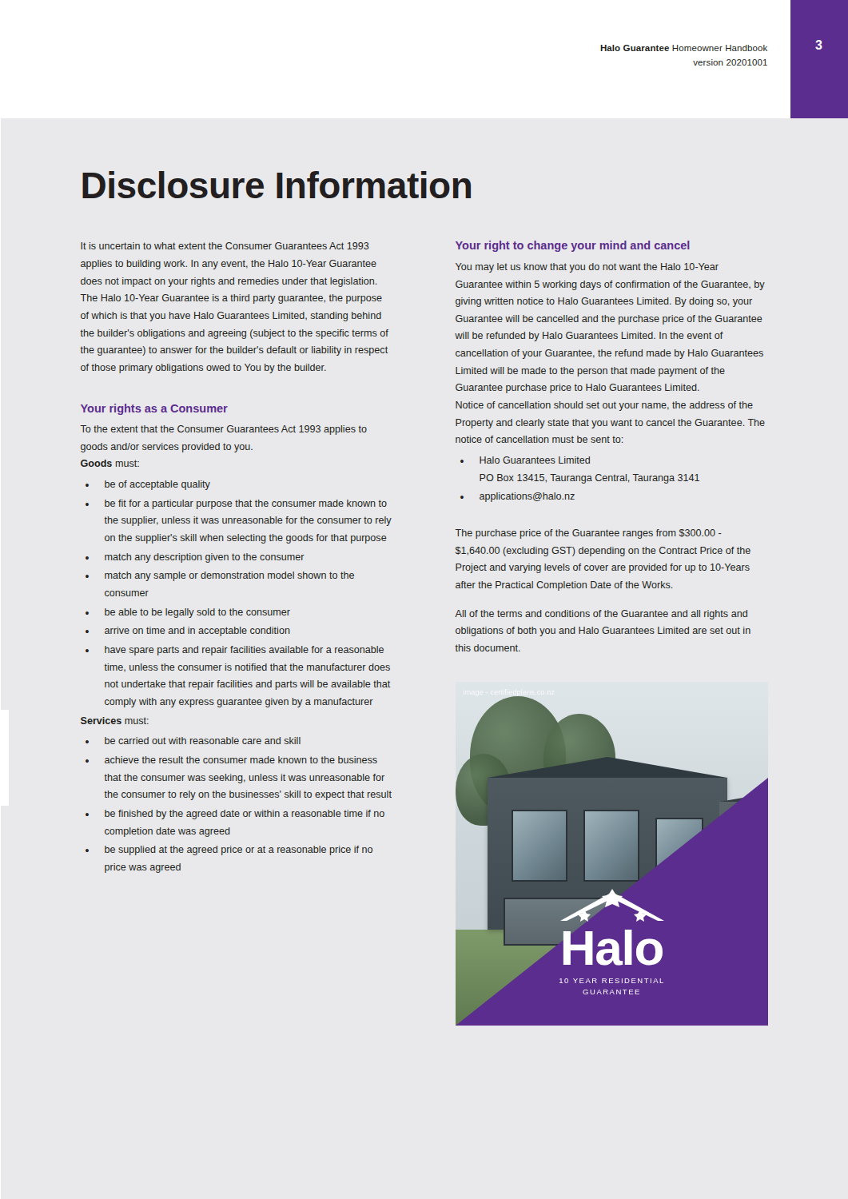Halo Guarantee Homeowner Handbook
version 20201001
3
Disclosure Information
It is uncertain to what extent the Consumer Guarantees Act 1993 applies to building work. In any event, the Halo 10-Year Guarantee does not impact on your rights and remedies under that legislation. The Halo 10-Year Guarantee is a third party guarantee, the purpose of which is that you have Halo Guarantees Limited, standing behind the builder's obligations and agreeing (subject to the specific terms of the guarantee) to answer for the builder's default or liability in respect of those primary obligations owed to You by the builder.
Your rights as a Consumer
To the extent that the Consumer Guarantees Act 1993 applies to goods and/or services provided to you.
Goods must:
be of acceptable quality
be fit for a particular purpose that the consumer made known to the supplier, unless it was unreasonable for the consumer to rely on the supplier's skill when selecting the goods for that purpose
match any description given to the consumer
match any sample or demonstration model shown to the consumer
be able to be legally sold to the consumer
arrive on time and in acceptable condition
have spare parts and repair facilities available for a reasonable time, unless the consumer is notified that the manufacturer does not undertake that repair facilities and parts will be available that comply with any express guarantee given by a manufacturer
Services must:
be carried out with reasonable care and skill
achieve the result the consumer made known to the business that the consumer was seeking, unless it was unreasonable for the consumer to rely on the businesses' skill to expect that result
be finished by the agreed date or within a reasonable time if no completion date was agreed
be supplied at the agreed price or at a reasonable price if no price was agreed
Your right to change your mind and cancel
You may let us know that you do not want the Halo 10-Year Guarantee within 5 working days of confirmation of the Guarantee, by giving written notice to Halo Guarantees Limited. By doing so, your Guarantee will be cancelled and the purchase price of the Guarantee will be refunded by Halo Guarantees Limited. In the event of cancellation of your Guarantee, the refund made by Halo Guarantees Limited will be made to the person that made payment of the Guarantee purchase price to Halo Guarantees Limited.
Notice of cancellation should set out your name, the address of the Property and clearly state that you want to cancel the Guarantee. The notice of cancellation must be sent to:
Halo Guarantees Limited
PO Box 13415, Tauranga Central, Tauranga 3141
applications@halo.nz
The purchase price of the Guarantee ranges from $300.00 - $1,640.00 (excluding GST) depending on the Contract Price of the Project and varying levels of cover are provided for up to 10-Years after the Practical Completion Date of the Works.
All of the terms and conditions of the Guarantee and all rights and obligations of both you and Halo Guarantees Limited are set out in this document.
image - certifiedplans.co.nz
Halo
10 YEAR RESIDENTIAL
GUARANTEE